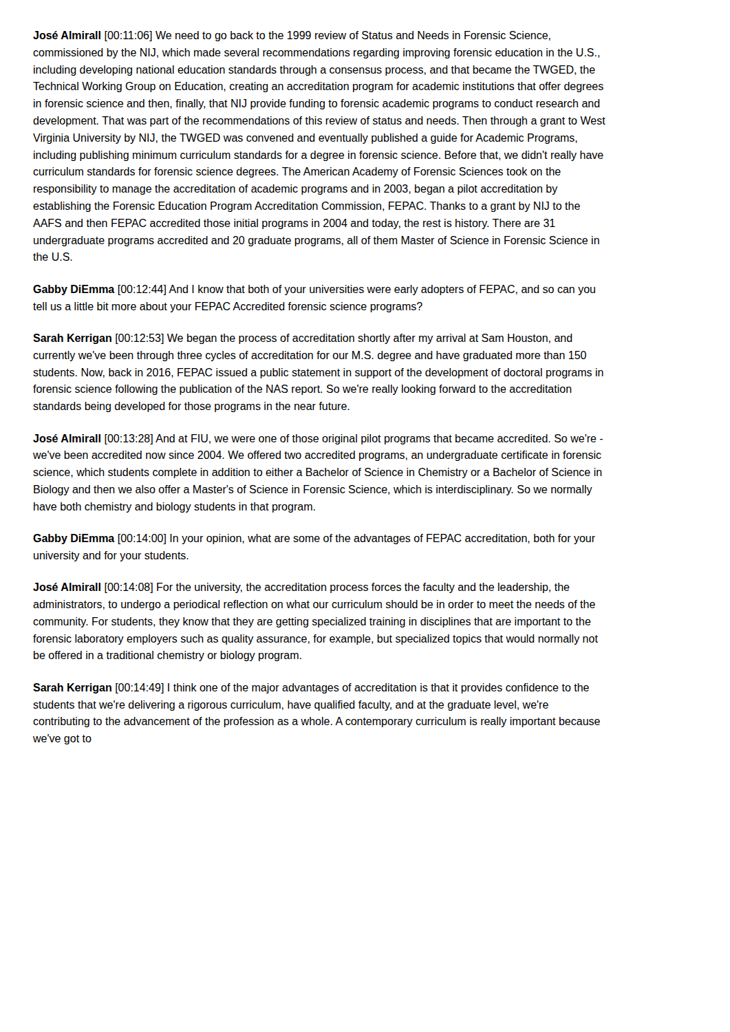José Almirall [00:11:06] We need to go back to the 1999 review of Status and Needs in Forensic Science, commissioned by the NIJ, which made several recommendations regarding improving forensic education in the U.S., including developing national education standards through a consensus process, and that became the TWGED, the Technical Working Group on Education, creating an accreditation program for academic institutions that offer degrees in forensic science and then, finally, that NIJ provide funding to forensic academic programs to conduct research and development. That was part of the recommendations of this review of status and needs. Then through a grant to West Virginia University by NIJ, the TWGED was convened and eventually published a guide for Academic Programs, including publishing minimum curriculum standards for a degree in forensic science. Before that, we didn't really have curriculum standards for forensic science degrees. The American Academy of Forensic Sciences took on the responsibility to manage the accreditation of academic programs and in 2003, began a pilot accreditation by establishing the Forensic Education Program Accreditation Commission, FEPAC. Thanks to a grant by NIJ to the AAFS and then FEPAC accredited those initial programs in 2004 and today, the rest is history. There are 31 undergraduate programs accredited and 20 graduate programs, all of them Master of Science in Forensic Science in the U.S.
Gabby DiEmma [00:12:44] And I know that both of your universities were early adopters of FEPAC, and so can you tell us a little bit more about your FEPAC Accredited forensic science programs?
Sarah Kerrigan [00:12:53] We began the process of accreditation shortly after my arrival at Sam Houston, and currently we've been through three cycles of accreditation for our M.S. degree and have graduated more than 150 students. Now, back in 2016, FEPAC issued a public statement in support of the development of doctoral programs in forensic science following the publication of the NAS report. So we're really looking forward to the accreditation standards being developed for those programs in the near future.
José Almirall [00:13:28] And at FIU, we were one of those original pilot programs that became accredited. So we're - we've been accredited now since 2004. We offered two accredited programs, an undergraduate certificate in forensic science, which students complete in addition to either a Bachelor of Science in Chemistry or a Bachelor of Science in Biology and then we also offer a Master's of Science in Forensic Science, which is interdisciplinary. So we normally have both chemistry and biology students in that program.
Gabby DiEmma [00:14:00] In your opinion, what are some of the advantages of FEPAC accreditation, both for your university and for your students.
José Almirall [00:14:08] For the university, the accreditation process forces the faculty and the leadership, the administrators, to undergo a periodical reflection on what our curriculum should be in order to meet the needs of the community. For students, they know that they are getting specialized training in disciplines that are important to the forensic laboratory employers such as quality assurance, for example, but specialized topics that would normally not be offered in a traditional chemistry or biology program.
Sarah Kerrigan [00:14:49] I think one of the major advantages of accreditation is that it provides confidence to the students that we're delivering a rigorous curriculum, have qualified faculty, and at the graduate level, we're contributing to the advancement of the profession as a whole. A contemporary curriculum is really important because we've got to